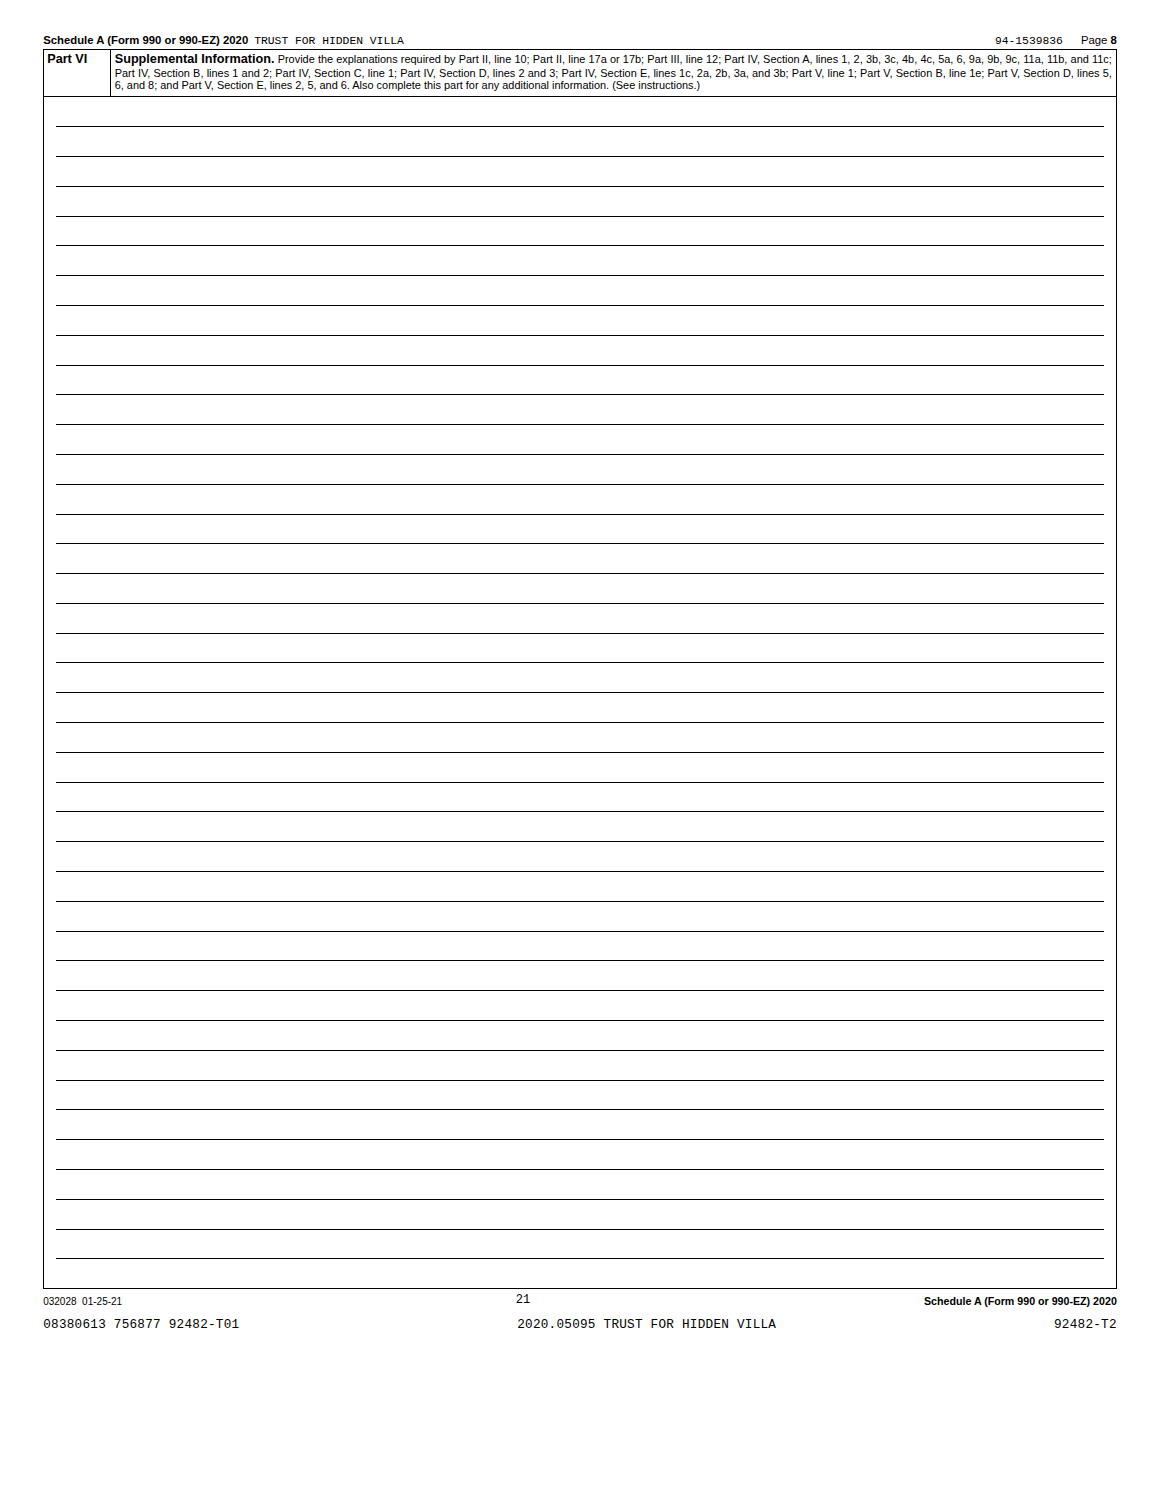Schedule A (Form 990 or 990-EZ) 2020 TRUST FOR HIDDEN VILLA
94-1539836 Page 8
| Part VI | Supplemental Information. Provide the explanations required by Part II, line 10; Part II, line 17a or 17b; Part III, line 12; Part IV, Section A, lines 1, 2, 3b, 3c, 4b, 4c, 5a, 6, 9a, 9b, 9c, 11a, 11b, and 11c; Part IV, Section B, lines 1 and 2; Part IV, Section C, line 1; Part IV, Section D, lines 2 and 3; Part IV, Section E, lines 1c, 2a, 2b, 3a, and 3b; Part V, line 1; Part V, Section B, line 1e; Part V, Section D, lines 5, 6, and 8; and Part V, Section E, lines 2, 5, and 6. Also complete this part for any additional information. (See instructions.) |
032028 01-25-21
21
Schedule A (Form 990 or 990-EZ) 2020
08380613 756877 92482-T01 2020.05095 TRUST FOR HIDDEN VILLA 92482-T2